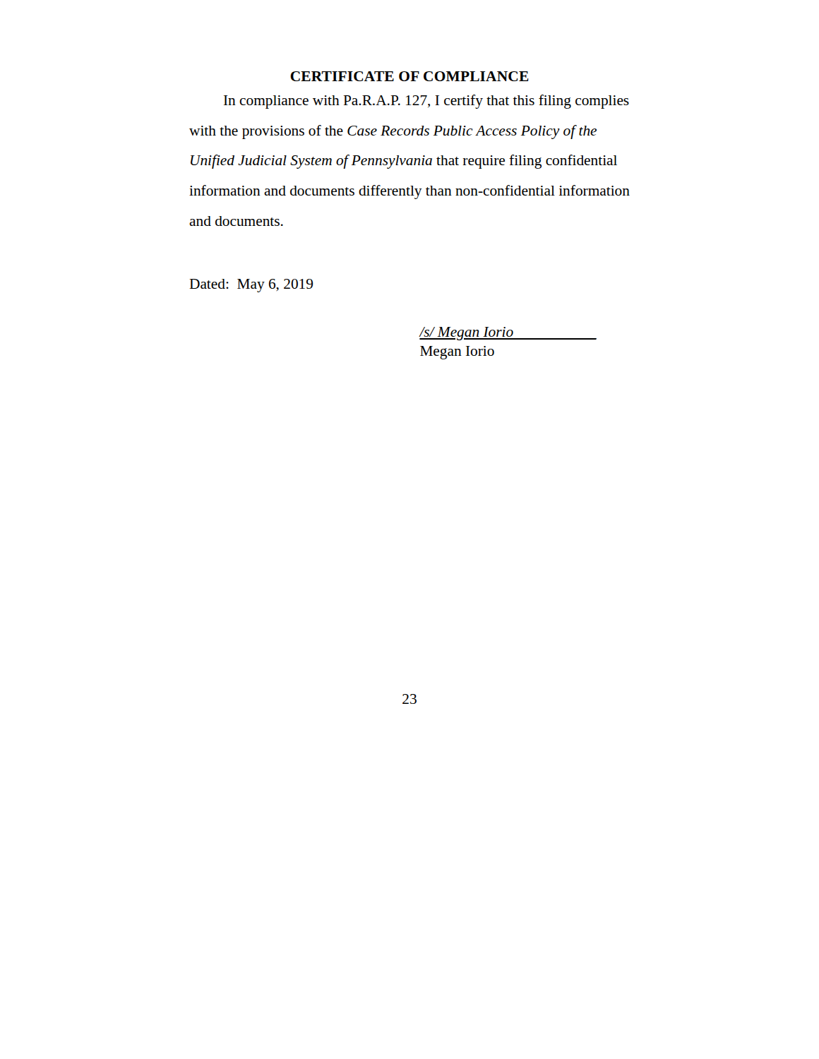CERTIFICATE OF COMPLIANCE
In compliance with Pa.R.A.P. 127, I certify that this filing complies with the provisions of the Case Records Public Access Policy of the Unified Judicial System of Pennsylvania that require filing confidential information and documents differently than non-confidential information and documents.
Dated: May 6, 2019
/s/ Megan Iorio___________
Megan Iorio
23